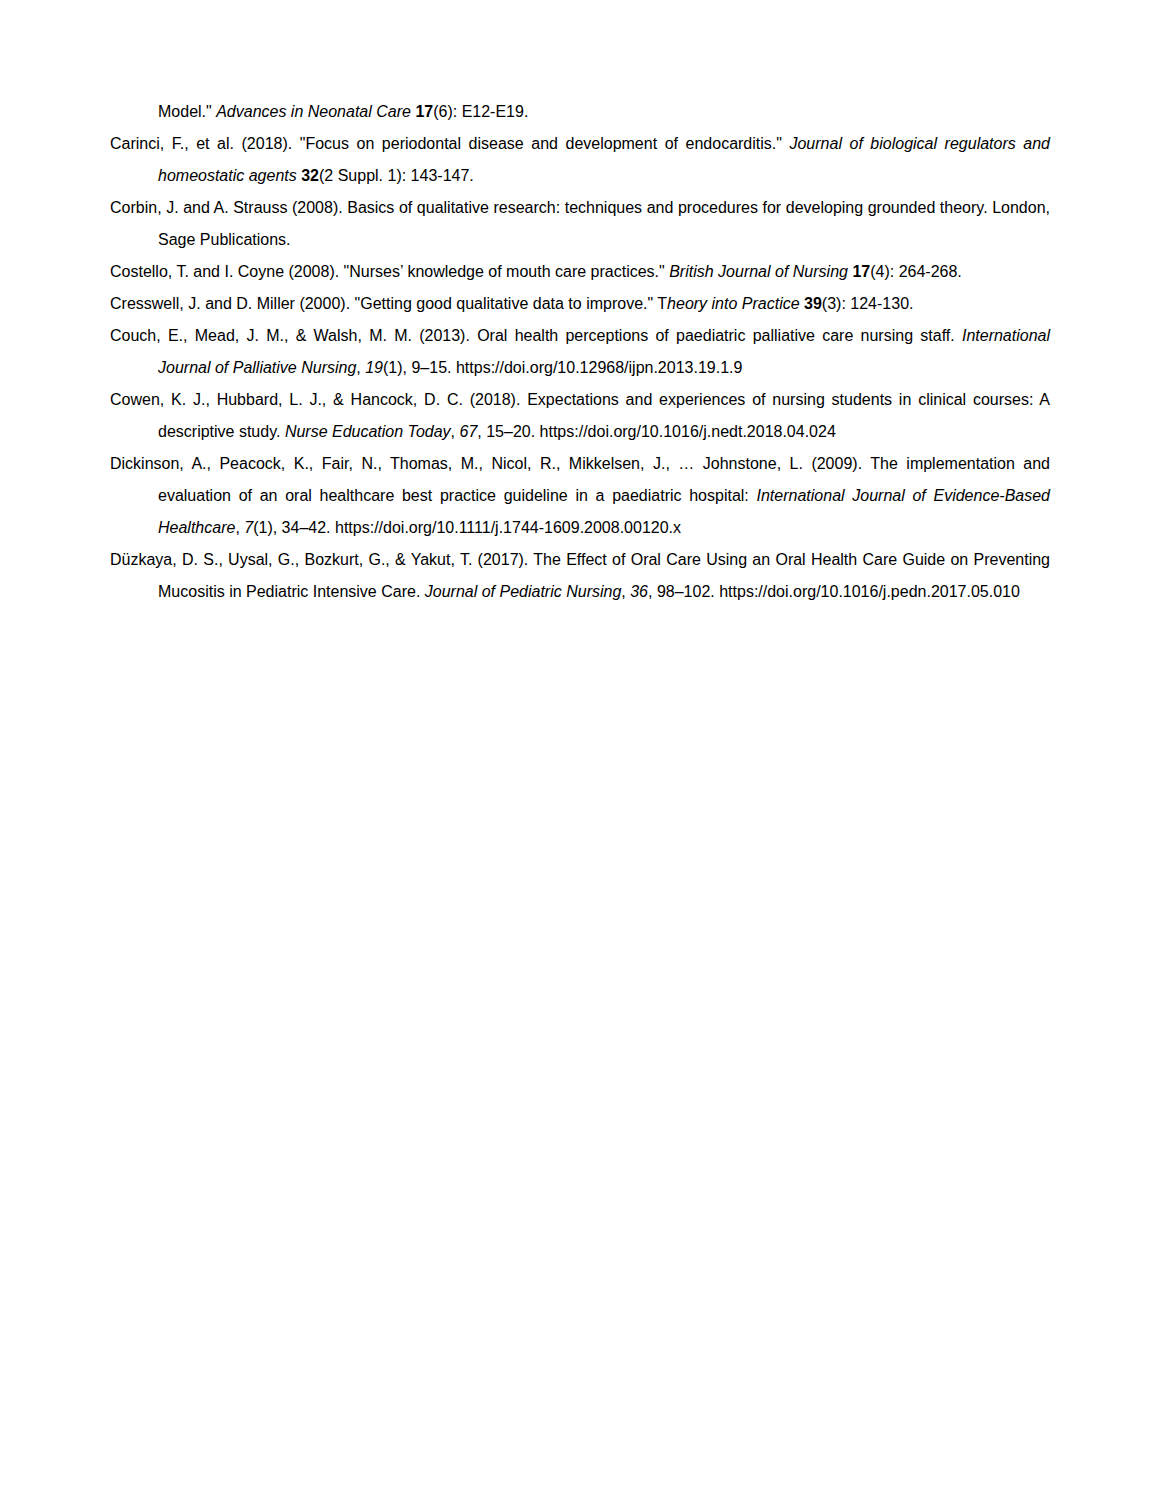Model." Advances in Neonatal Care 17(6): E12-E19.
Carinci, F., et al. (2018). "Focus on periodontal disease and development of endocarditis." Journal of biological regulators and homeostatic agents 32(2 Suppl. 1): 143-147.
Corbin, J. and A. Strauss (2008). Basics of qualitative research: techniques and procedures for developing grounded theory. London, Sage Publications.
Costello, T. and I. Coyne (2008). "Nurses’ knowledge of mouth care practices." British Journal of Nursing 17(4): 264-268.
Cresswell, J. and D. Miller (2000). "Getting good qualitative data to improve." Theory into Practice 39(3): 124-130.
Couch, E., Mead, J. M., & Walsh, M. M. (2013). Oral health perceptions of paediatric palliative care nursing staff. International Journal of Palliative Nursing, 19(1), 9–15. https://doi.org/10.12968/ijpn.2013.19.1.9
Cowen, K. J., Hubbard, L. J., & Hancock, D. C. (2018). Expectations and experiences of nursing students in clinical courses: A descriptive study. Nurse Education Today, 67, 15–20. https://doi.org/10.1016/j.nedt.2018.04.024
Dickinson, A., Peacock, K., Fair, N., Thomas, M., Nicol, R., Mikkelsen, J., … Johnstone, L. (2009). The implementation and evaluation of an oral healthcare best practice guideline in a paediatric hospital: International Journal of Evidence-Based Healthcare, 7(1), 34–42. https://doi.org/10.1111/j.1744-1609.2008.00120.x
Düzkaya, D. S., Uysal, G., Bozkurt, G., & Yakut, T. (2017). The Effect of Oral Care Using an Oral Health Care Guide on Preventing Mucositis in Pediatric Intensive Care. Journal of Pediatric Nursing, 36, 98–102. https://doi.org/10.1016/j.pedn.2017.05.010